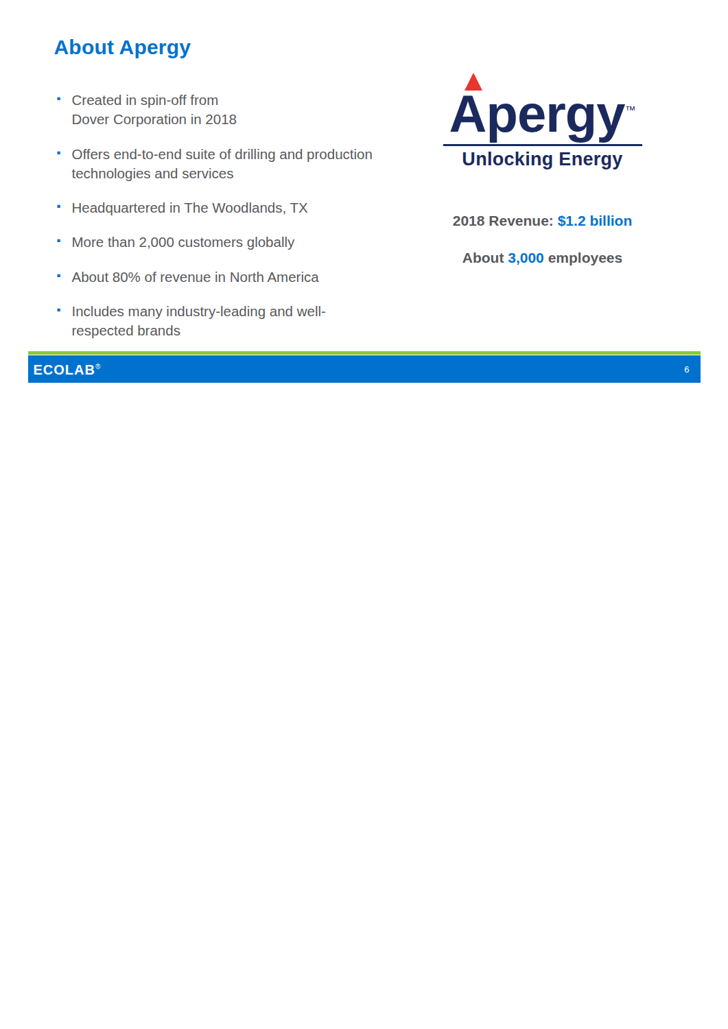About Apergy
Created in spin-off from
Dover Corporation in 2018
Offers end-to-end suite of drilling and production technologies and services
Headquartered in The Woodlands, TX
More than 2,000 customers globally
About 80% of revenue in North America
Includes many industry-leading and well-respected brands
Apergy™
Unlocking Energy
2018 Revenue: $1.2 billion
About 3,000 employees
ECOLAB®
6